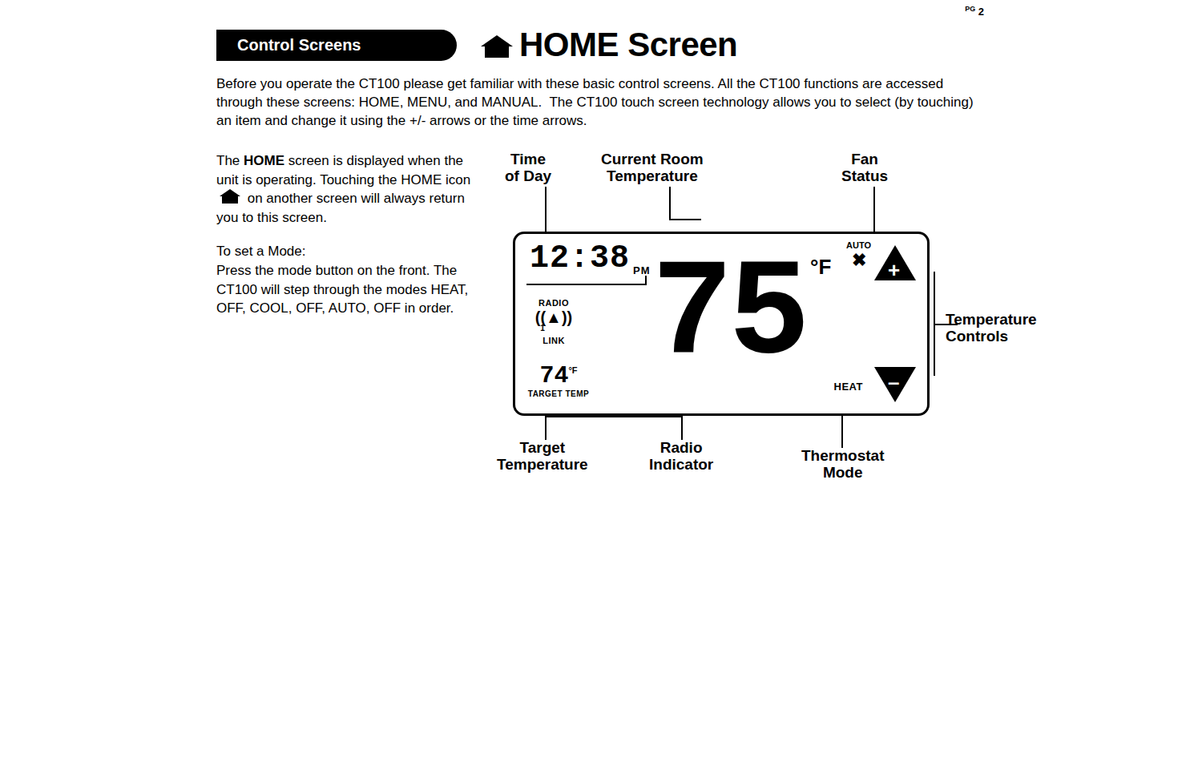PG 2
Control Screens
HOME Screen
Before you operate the CT100 please get familiar with these basic control screens. All the CT100 functions are accessed through these screens: HOME, MENU, and MANUAL. The CT100 touch screen technology allows you to select (by touching) an item and change it using the +/- arrows or the time arrows.
The HOME screen is displayed when the unit is operating. Touching the HOME icon on another screen will always return you to this screen.
To set a Mode:
Press the mode button on the front. The CT100 will step through the modes HEAT, OFF, COOL, OFF, AUTO, OFF in order.
Time
of Day
Current Room
Temperature
Fan
Status
Temperature
Controls
Target
Temperature
Radio
Indicator
Thermostat
Mode
12:38PM
RADIO
((▲))
1
LINK
74°F
TARGET TEMP
75°F
AUTO
✖
+
–
HEAT